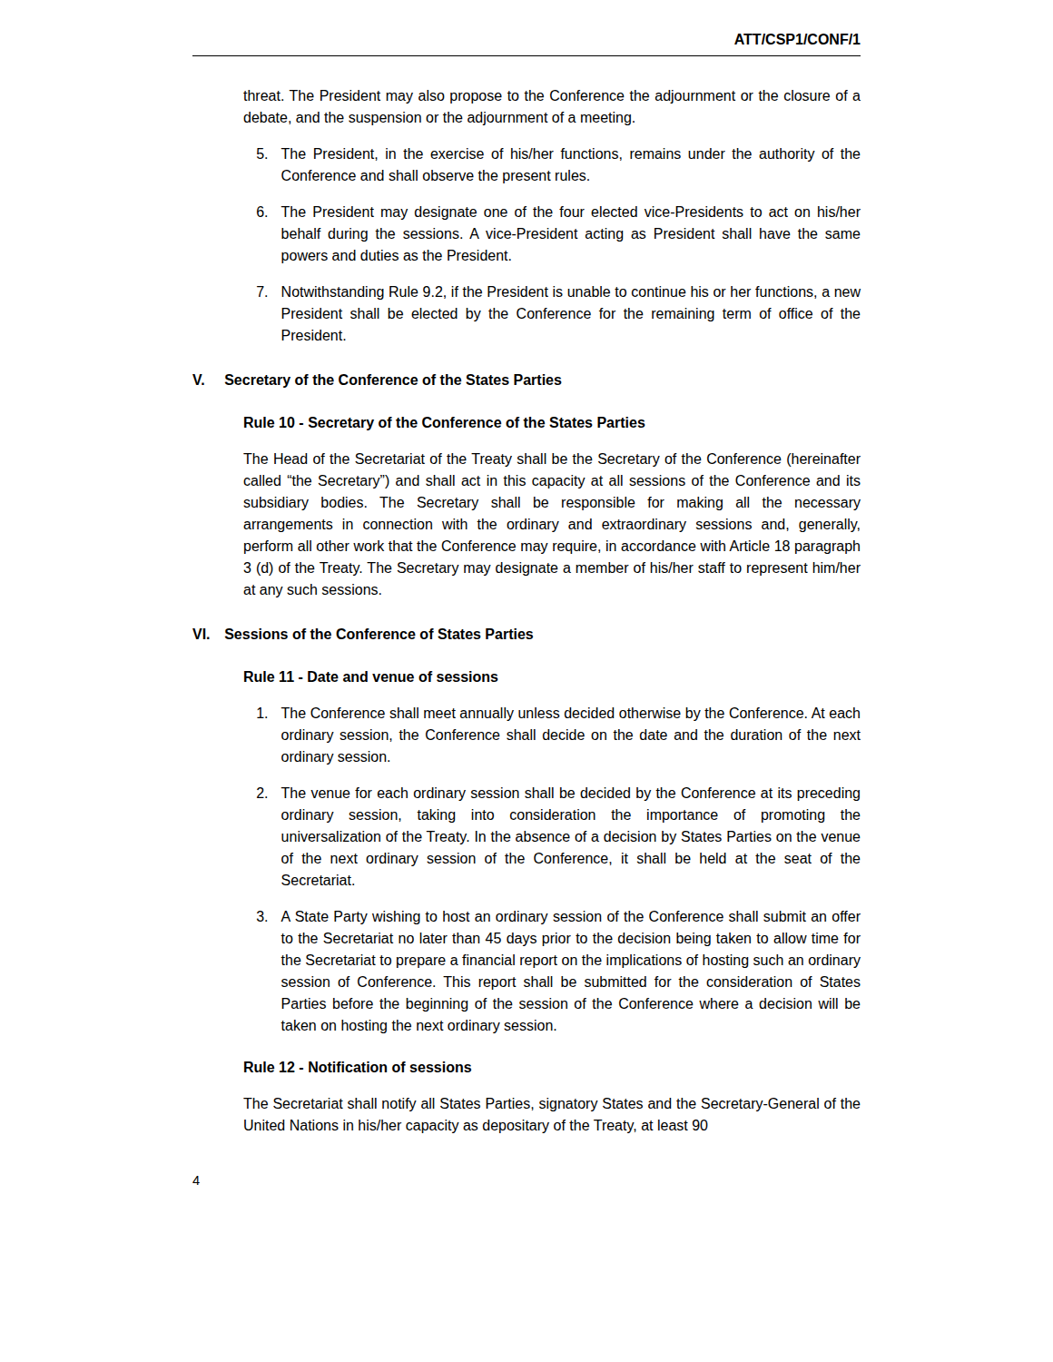ATT/CSP1/CONF/1
threat. The President may also propose to the Conference the adjournment or the closure of a debate, and the suspension or the adjournment of a meeting.
The President, in the exercise of his/her functions, remains under the authority of the Conference and shall observe the present rules.
The President may designate one of the four elected vice-Presidents to act on his/her behalf during the sessions. A vice-President acting as President shall have the same powers and duties as the President.
Notwithstanding Rule 9.2, if the President is unable to continue his or her functions, a new President shall be elected by the Conference for the remaining term of office of the President.
V. Secretary of the Conference of the States Parties
Rule 10 - Secretary of the Conference of the States Parties
The Head of the Secretariat of the Treaty shall be the Secretary of the Conference (hereinafter called “the Secretary”) and shall act in this capacity at all sessions of the Conference and its subsidiary bodies. The Secretary shall be responsible for making all the necessary arrangements in connection with the ordinary and extraordinary sessions and, generally, perform all other work that the Conference may require, in accordance with Article 18 paragraph 3 (d) of the Treaty. The Secretary may designate a member of his/her staff to represent him/her at any such sessions.
VI. Sessions of the Conference of States Parties
Rule 11 - Date and venue of sessions
The Conference shall meet annually unless decided otherwise by the Conference. At each ordinary session, the Conference shall decide on the date and the duration of the next ordinary session.
The venue for each ordinary session shall be decided by the Conference at its preceding ordinary session, taking into consideration the importance of promoting the universalization of the Treaty. In the absence of a decision by States Parties on the venue of the next ordinary session of the Conference, it shall be held at the seat of the Secretariat.
A State Party wishing to host an ordinary session of the Conference shall submit an offer to the Secretariat no later than 45 days prior to the decision being taken to allow time for the Secretariat to prepare a financial report on the implications of hosting such an ordinary session of Conference. This report shall be submitted for the consideration of States Parties before the beginning of the session of the Conference where a decision will be taken on hosting the next ordinary session.
Rule 12 - Notification of sessions
The Secretariat shall notify all States Parties, signatory States and the Secretary-General of the United Nations in his/her capacity as depositary of the Treaty, at least 90
4